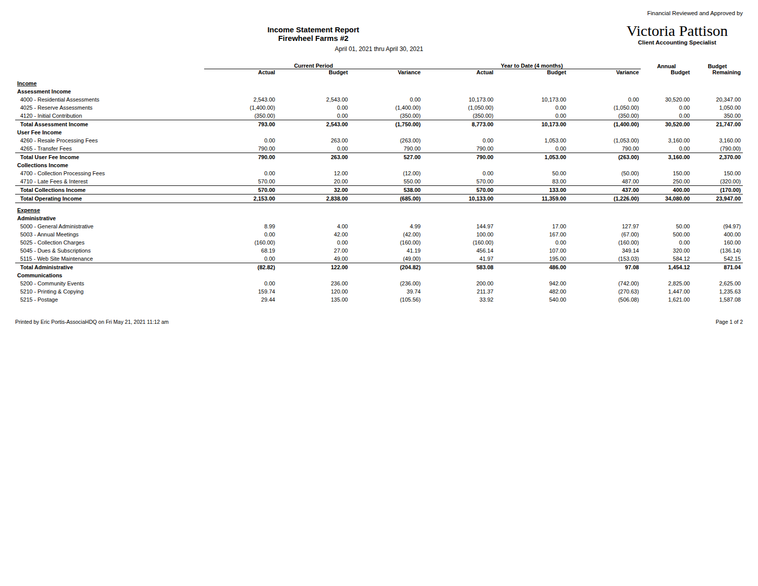Financial Reviewed and Approved by
Victoria Pattison
Client Accounting Specialist
Income Statement Report
Firewheel Farms #2
April 01, 2021 thru April 30, 2021
| | Current Period | Year to Date (4 months) | Annual | Budget |
| --- | --- | --- | --- | --- |
| | Actual | Budget | Variance | Actual | Budget | Variance | Budget | Remaining |
| Income | |
| Assessment Income | |
| 4000 - Residential Assessments | 2,543.00 | 2,543.00 | 0.00 | 10,173.00 | 10,173.00 | 0.00 | 30,520.00 | 20,347.00 |
| 4025 - Reserve Assessments | (1,400.00) | 0.00 | (1,400.00) | (1,050.00) | 0.00 | (1,050.00) | 0.00 | 1,050.00 |
| 4120 - Initial Contribution | (350.00) | 0.00 | (350.00) | (350.00) | 0.00 | (350.00) | 0.00 | 350.00 |
| Total Assessment Income | 793.00 | 2,543.00 | (1,750.00) | 8,773.00 | 10,173.00 | (1,400.00) | 30,520.00 | 21,747.00 |
| User Fee Income | |
| 4260 - Resale Processing Fees | 0.00 | 263.00 | (263.00) | 0.00 | 1,053.00 | (1,053.00) | 3,160.00 | 3,160.00 |
| 4265 - Transfer Fees | 790.00 | 0.00 | 790.00 | 790.00 | 0.00 | 790.00 | 0.00 | (790.00) |
| Total User Fee Income | 790.00 | 263.00 | 527.00 | 790.00 | 1,053.00 | (263.00) | 3,160.00 | 2,370.00 |
| Collections Income | |
| 4700 - Collection Processing Fees | 0.00 | 12.00 | (12.00) | 0.00 | 50.00 | (50.00) | 150.00 | 150.00 |
| 4710 - Late Fees & Interest | 570.00 | 20.00 | 550.00 | 570.00 | 83.00 | 487.00 | 250.00 | (320.00) |
| Total Collections Income | 570.00 | 32.00 | 538.00 | 570.00 | 133.00 | 437.00 | 400.00 | (170.00) |
| Total Operating Income | 2,153.00 | 2,838.00 | (685.00) | 10,133.00 | 11,359.00 | (1,226.00) | 34,080.00 | 23,947.00 |
| Expense | |
| Administrative | |
| 5000 - General Administrative | 8.99 | 4.00 | 4.99 | 144.97 | 17.00 | 127.97 | 50.00 | (94.97) |
| 5003 - Annual Meetings | 0.00 | 42.00 | (42.00) | 100.00 | 167.00 | (67.00) | 500.00 | 400.00 |
| 5025 - Collection Charges | (160.00) | 0.00 | (160.00) | (160.00) | 0.00 | (160.00) | 0.00 | 160.00 |
| 5045 - Dues & Subscriptions | 68.19 | 27.00 | 41.19 | 456.14 | 107.00 | 349.14 | 320.00 | (136.14) |
| 5115 - Web Site Maintenance | 0.00 | 49.00 | (49.00) | 41.97 | 195.00 | (153.03) | 584.12 | 542.15 |
| Total Administrative | (82.82) | 122.00 | (204.82) | 583.08 | 486.00 | 97.08 | 1,454.12 | 871.04 |
| Communications | |
| 5200 - Community Events | 0.00 | 236.00 | (236.00) | 200.00 | 942.00 | (742.00) | 2,825.00 | 2,625.00 |
| 5210 - Printing & Copying | 159.74 | 120.00 | 39.74 | 211.37 | 482.00 | (270.63) | 1,447.00 | 1,235.63 |
| 5215 - Postage | 29.44 | 135.00 | (105.56) | 33.92 | 540.00 | (506.08) | 1,621.00 | 1,587.08 |
Printed by Eric Portis-AssociaHDQ on Fri May 21, 2021 11:12 am
Page 1 of 2